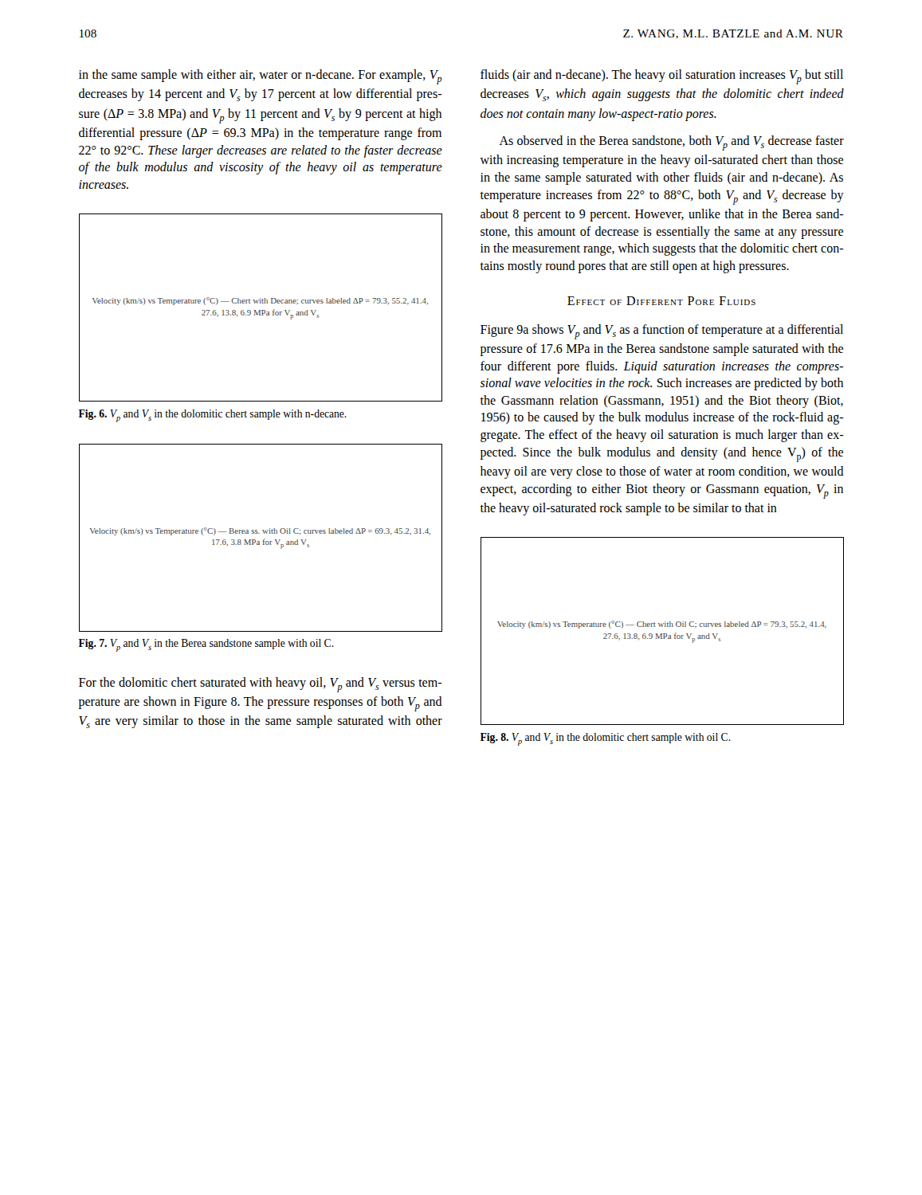108 Z. WANG, M.L. BATZLE and A.M. NUR
in the same sample with either air, water or n-decane. For example, Vp decreases by 14 percent and Vs by 17 percent at low differential pressure (ΔP = 3.8 MPa) and Vp by 11 percent and Vs by 9 percent at high differential pressure (ΔP = 69.3 MPa) in the temperature range from 22° to 92°C. These larger decreases are related to the faster decrease of the bulk modulus and viscosity of the heavy oil as temperature increases.
Velocity (km/s) vs Temperature (°C) — Chert with Decane; curves labeled ΔP = 79.3, 55.2, 41.4, 27.6, 13.8, 6.9 MPa for Vp and Vs
Fig. 6. Vp and Vs in the dolomitic chert sample with n-decane.
Velocity (km/s) vs Temperature (°C) — Berea ss. with Oil C; curves labeled ΔP = 69.3, 45.2, 31.4, 17.6, 3.8 MPa for Vp and Vs
Fig. 7. Vp and Vs in the Berea sandstone sample with oil C.
For the dolomitic chert saturated with heavy oil, Vp and Vs versus temperature are shown in Figure 8. The pressure responses of both Vp and Vs are very similar to those in the same sample saturated with other fluids (air and n-decane). The heavy oil saturation increases Vp but still decreases Vs, which again suggests that the dolomitic chert indeed does not contain many low-aspect-ratio pores.
As observed in the Berea sandstone, both Vp and Vs decrease faster with increasing temperature in the heavy oil-saturated chert than those in the same sample saturated with other fluids (air and n-decane). As temperature increases from 22° to 88°C, both Vp and Vs decrease by about 8 percent to 9 percent. However, unlike that in the Berea sandstone, this amount of decrease is essentially the same at any pressure in the measurement range, which suggests that the dolomitic chert contains mostly round pores that are still open at high pressures.
Effect of Different Pore Fluids
Figure 9a shows Vp and Vs as a function of temperature at a differential pressure of 17.6 MPa in the Berea sandstone sample saturated with the four different pore fluids. Liquid saturation increases the compressional wave velocities in the rock. Such increases are predicted by both the Gassmann relation (Gassmann, 1951) and the Biot theory (Biot, 1956) to be caused by the bulk modulus increase of the rock-fluid aggregate. The effect of the heavy oil saturation is much larger than expected. Since the bulk modulus and density (and hence Vp) of the heavy oil are very close to those of water at room condition, we would expect, according to either Biot theory or Gassmann equation, Vp in the heavy oil-saturated rock sample to be similar to that in
Velocity (km/s) vs Temperature (°C) — Chert with Oil C; curves labeled ΔP = 79.3, 55.2, 41.4, 27.6, 13.8, 6.9 MPa for Vp and Vs
Fig. 8. Vp and Vs in the dolomitic chert sample with oil C.